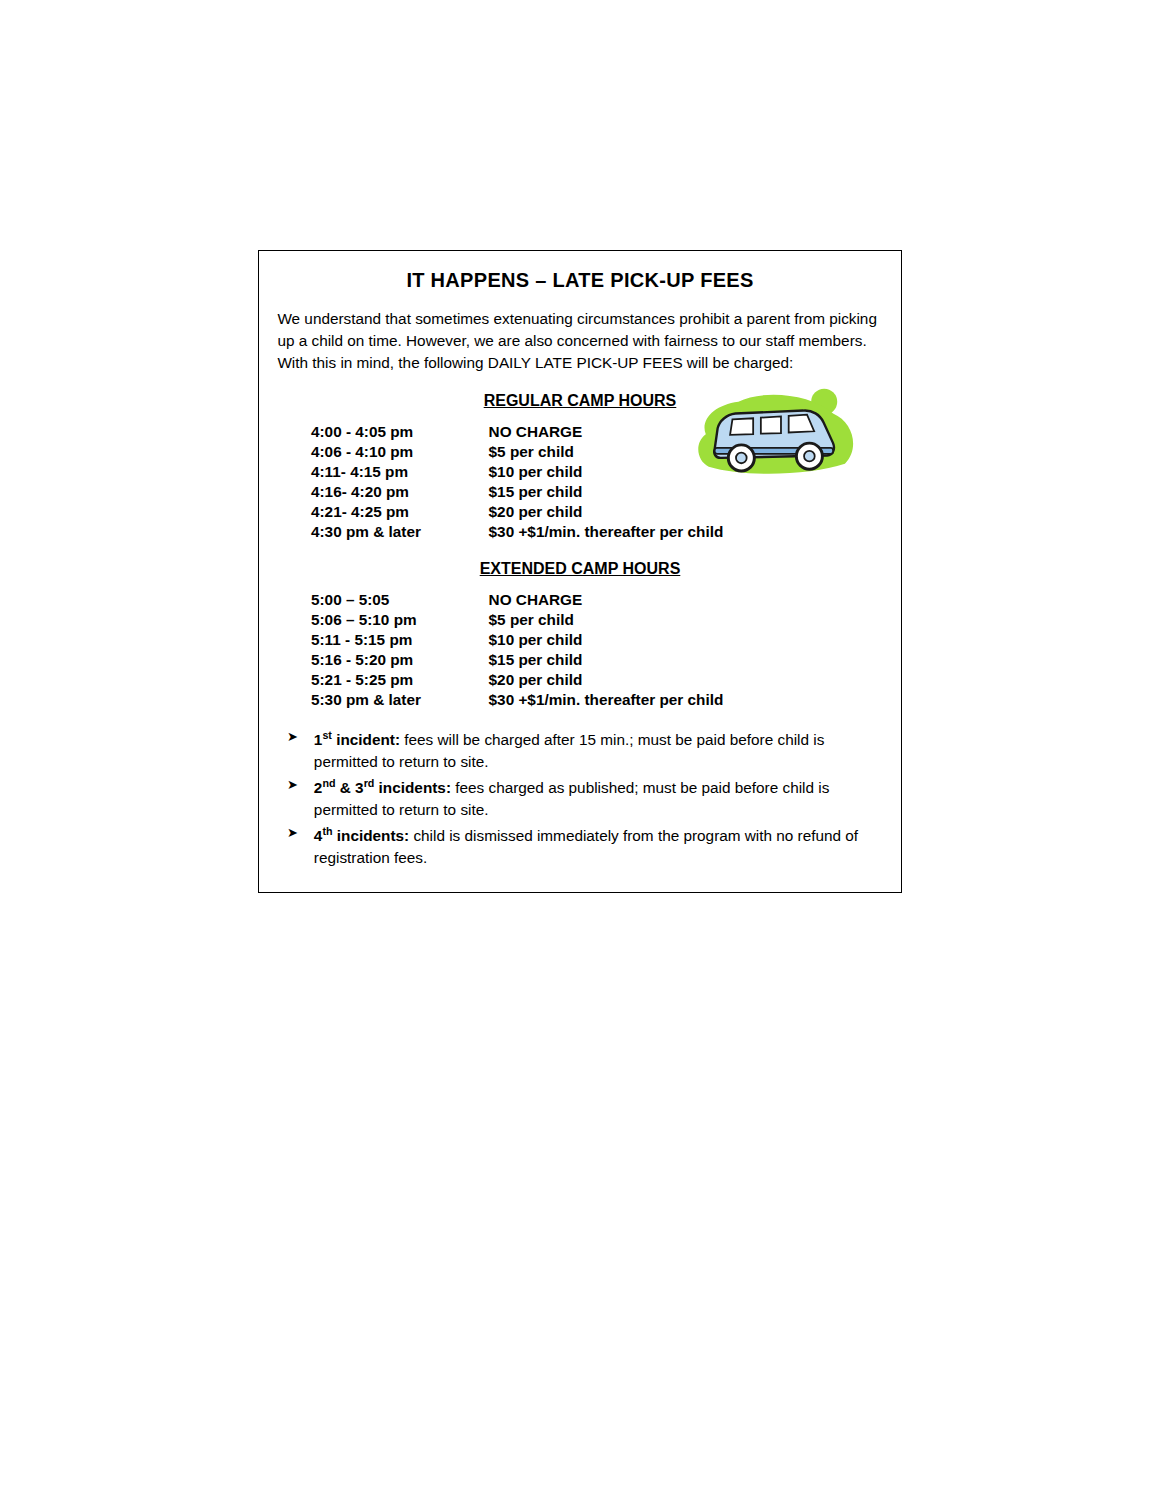IT HAPPENS – LATE PICK-UP FEES
We understand that sometimes extenuating circumstances prohibit a parent from picking up a child on time. However, we are also concerned with fairness to our staff members. With this in mind, the following DAILY LATE PICK-UP FEES will be charged:
REGULAR CAMP HOURS
| 4:00 - 4:05 pm | NO CHARGE |
| 4:06 - 4:10 pm | $5 per child |
| 4:11- 4:15 pm | $10 per child |
| 4:16- 4:20 pm | $15 per child |
| 4:21- 4:25 pm | $20 per child |
| 4:30 pm & later | $30 +$1/min. thereafter per child |
EXTENDED CAMP HOURS
| 5:00 – 5:05 | NO CHARGE |
| 5:06 – 5:10 pm | $5 per child |
| 5:11 - 5:15 pm | $10 per child |
| 5:16 - 5:20 pm | $15 per child |
| 5:21 - 5:25 pm | $20 per child |
| 5:30 pm & later | $30 +$1/min. thereafter per child |
1st incident: fees will be charged after 15 min.; must be paid before child is permitted to return to site.
2nd & 3rd incidents: fees charged as published; must be paid before child is permitted to return to site.
4th incidents: child is dismissed immediately from the program with no refund of registration fees.